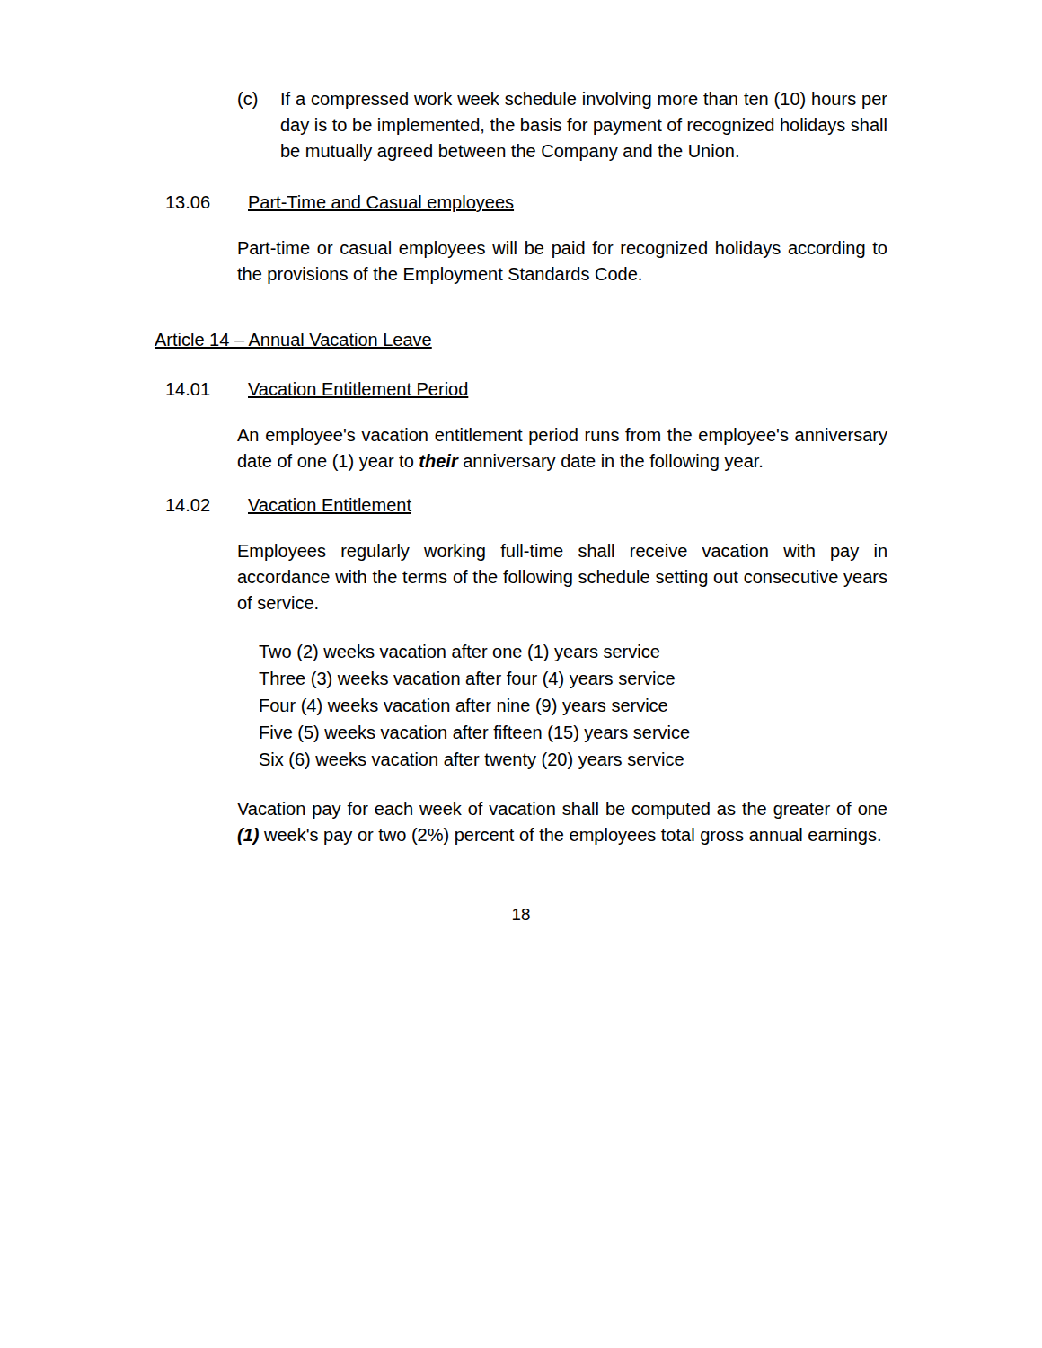(c)
If a compressed work week schedule involving more than ten (10) hours per day is to be implemented, the basis for payment of recognized holidays shall be mutually agreed between the Company and the Union.
13.06
Part-Time and Casual employees
Part-time or casual employees will be paid for recognized holidays according to the provisions of the Employment Standards Code.
Article 14 – Annual Vacation Leave
14.01
Vacation Entitlement Period
An employee's vacation entitlement period runs from the employee's anniversary date of one (1) year to their anniversary date in the following year.
14.02
Vacation Entitlement
Employees regularly working full-time shall receive vacation with pay in accordance with the terms of the following schedule setting out consecutive years of service.
Two (2) weeks vacation after one (1) years service
Three (3) weeks vacation after four (4) years service
Four (4) weeks vacation after nine (9) years service
Five (5) weeks vacation after fifteen (15) years service
Six (6) weeks vacation after twenty (20) years service
Vacation pay for each week of vacation shall be computed as the greater of one (1) week's pay or two (2%) percent of the employees total gross annual earnings.
18